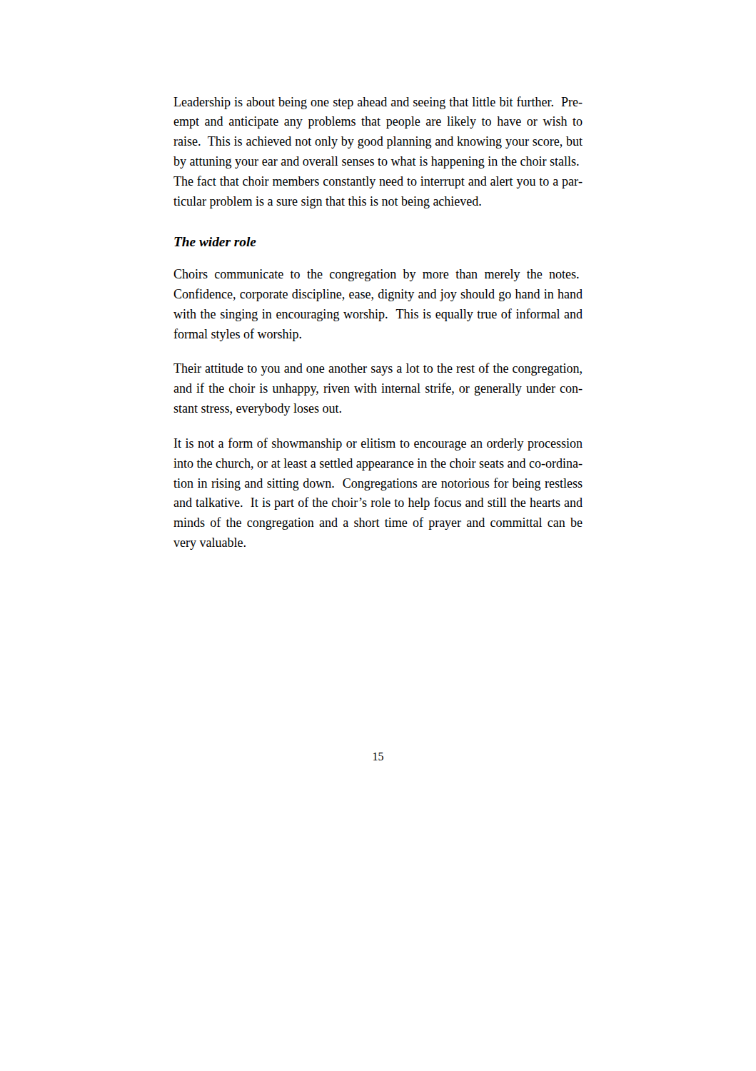Leadership is about being one step ahead and seeing that little bit further. Pre-empt and anticipate any problems that people are likely to have or wish to raise. This is achieved not only by good planning and knowing your score, but by attuning your ear and overall senses to what is happening in the choir stalls. The fact that choir members constantly need to interrupt and alert you to a particular problem is a sure sign that this is not being achieved.
The wider role
Choirs communicate to the congregation by more than merely the notes. Confidence, corporate discipline, ease, dignity and joy should go hand in hand with the singing in encouraging worship. This is equally true of informal and formal styles of worship.
Their attitude to you and one another says a lot to the rest of the congregation, and if the choir is unhappy, riven with internal strife, or generally under constant stress, everybody loses out.
It is not a form of showmanship or elitism to encourage an orderly procession into the church, or at least a settled appearance in the choir seats and co-ordination in rising and sitting down. Congregations are notorious for being restless and talkative. It is part of the choir’s role to help focus and still the hearts and minds of the congregation and a short time of prayer and committal can be very valuable.
15